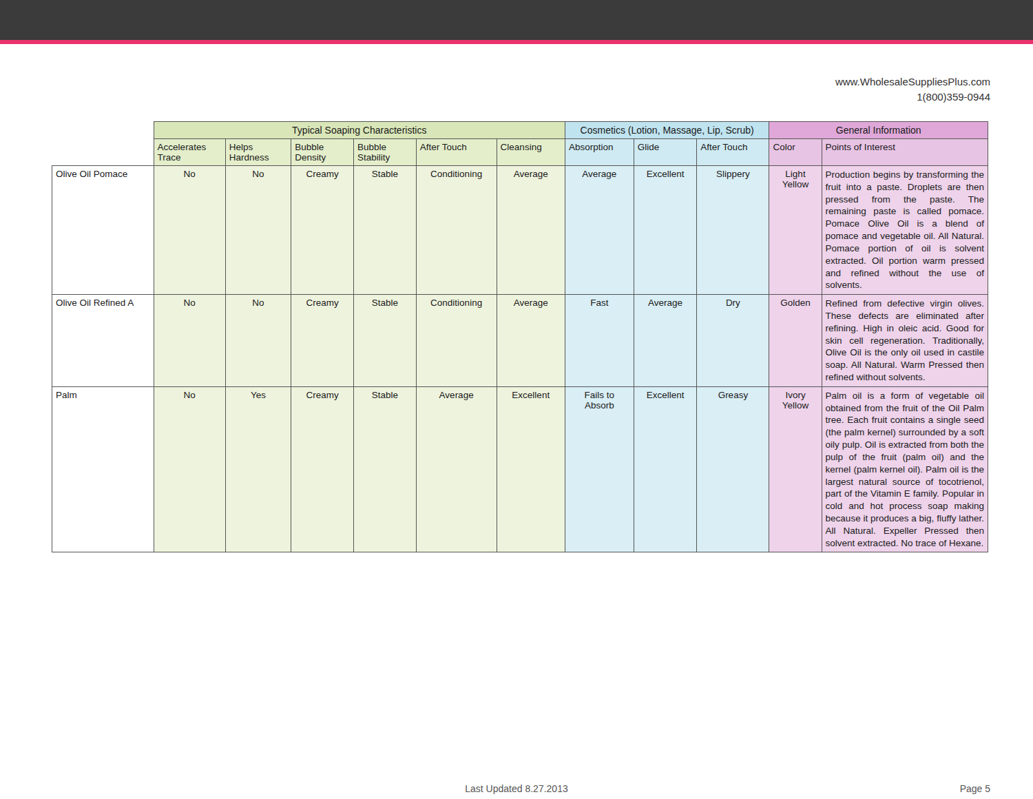www.WholesaleSuppliesPlus.com
1(800)359-0944
| | Typical Soaping Characteristics | Cosmetics (Lotion, Massage, Lip, Scrub) | General Information |
| Accelerates Trace | Helps Hardness | Bubble Density | Bubble Stability | After Touch | Cleansing | Absorption | Glide | After Touch | Color | Points of Interest |
| Olive Oil Pomace | No | No | Creamy | Stable | Conditioning | Average | Average | Excellent | Slippery | Light Yellow | Production begins by transforming the fruit into a paste. Droplets are then pressed from the paste. The remaining paste is called pomace. Pomace Olive Oil is a blend of pomace and vegetable oil. All Natural. Pomace portion of oil is solvent extracted. Oil portion warm pressed and refined without the use of solvents. |
| Olive Oil Refined A | No | No | Creamy | Stable | Conditioning | Average | Fast | Average | Dry | Golden | Refined from defective virgin olives. These defects are eliminated after refining. High in oleic acid. Good for skin cell regeneration. Traditionally, Olive Oil is the only oil used in castile soap. All Natural. Warm Pressed then refined without solvents. |
| Palm | No | Yes | Creamy | Stable | Average | Excellent | Fails to Absorb | Excellent | Greasy | Ivory Yellow | Palm oil is a form of vegetable oil obtained from the fruit of the Oil Palm tree. Each fruit contains a single seed (the palm kernel) surrounded by a soft oily pulp. Oil is extracted from both the pulp of the fruit (palm oil) and the kernel (palm kernel oil). Palm oil is the largest natural source of tocotrienol, part of the Vitamin E family. Popular in cold and hot process soap making because it produces a big, fluffy lather. All Natural. Expeller Pressed then solvent extracted. No trace of Hexane. |
Last Updated 8.27.2013
Page 5